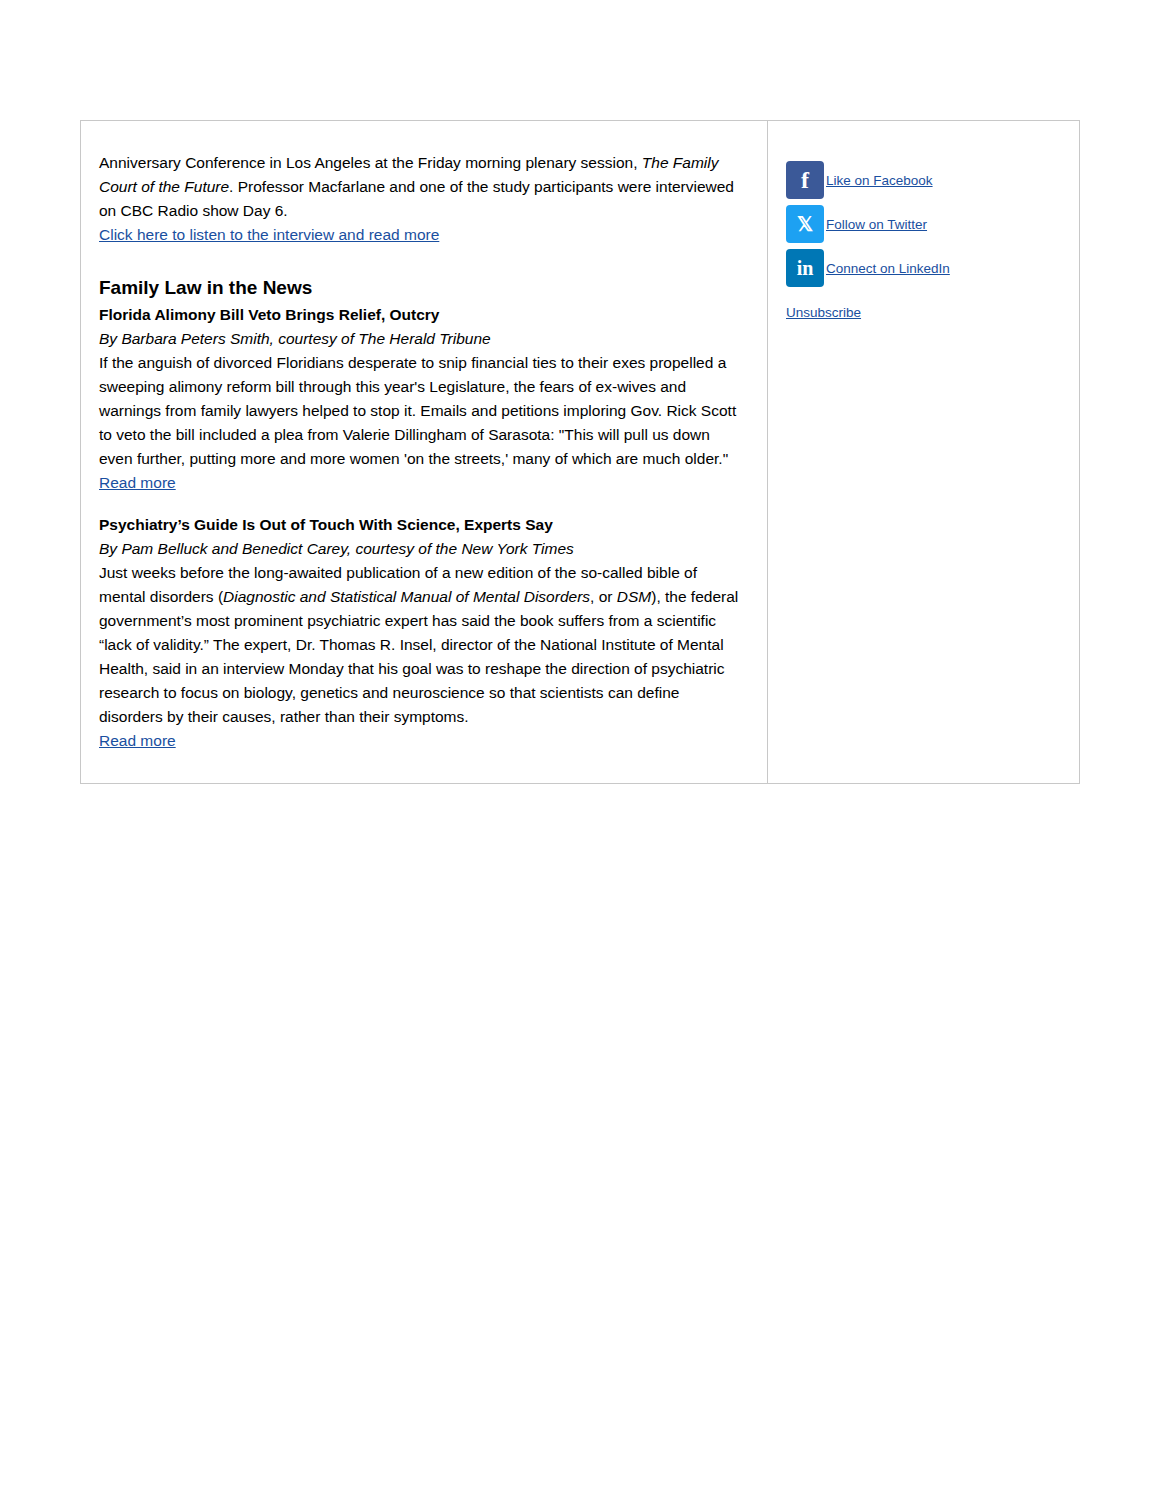| Anniversary Conference in Los Angeles at the Friday morning plenary session, The Family Court of the Future . Professor Macfarlane and one of the study participants were interviewed on CBC Radio show Day 6. Click here to listen to the interview and read more Family Law in the News Florida Alimony Bill Veto Brings Relief, Outcry By Barbara Peters Smith, courtesy of The Herald Tribune If the anguish of divorced Floridians desperate to snip financial ties to their exes propelled a sweeping alimony reform bill through this year's Legislature, the fears of ex-wives and warnings from family lawyers helped to stop it. Emails and petitions imploring Gov. Rick Scott to veto the bill included a plea from Valerie Dillingham of Sarasota: "This will pull us down even further, putting more and more women 'on the streets,' many of which are much older." Read more Psychiatry’s Guide Is Out of Touch With Science, Experts Say By Pam Belluck and Benedict Carey, courtesy of the New York Times Just weeks before the long-awaited publication of a new edition of the so-called bible of mental disorders ( Diagnostic and Statistical Manual of Mental Disorders , or DSM ), the federal government’s most prominent psychiatric expert has said the book suffers from a scientific “lack of validity.” The expert, Dr. Thomas R. Insel, director of the National Institute of Mental Health, said in an interview Monday that his goal was to reshape the direction of psychiatric research to focus on biology, genetics and neuroscience so that scientists can define disorders by their causes, rather than their symptoms. Read more | f Like on Facebook 𝕏 Follow on Twitter in Connect on LinkedIn Unsubscribe |